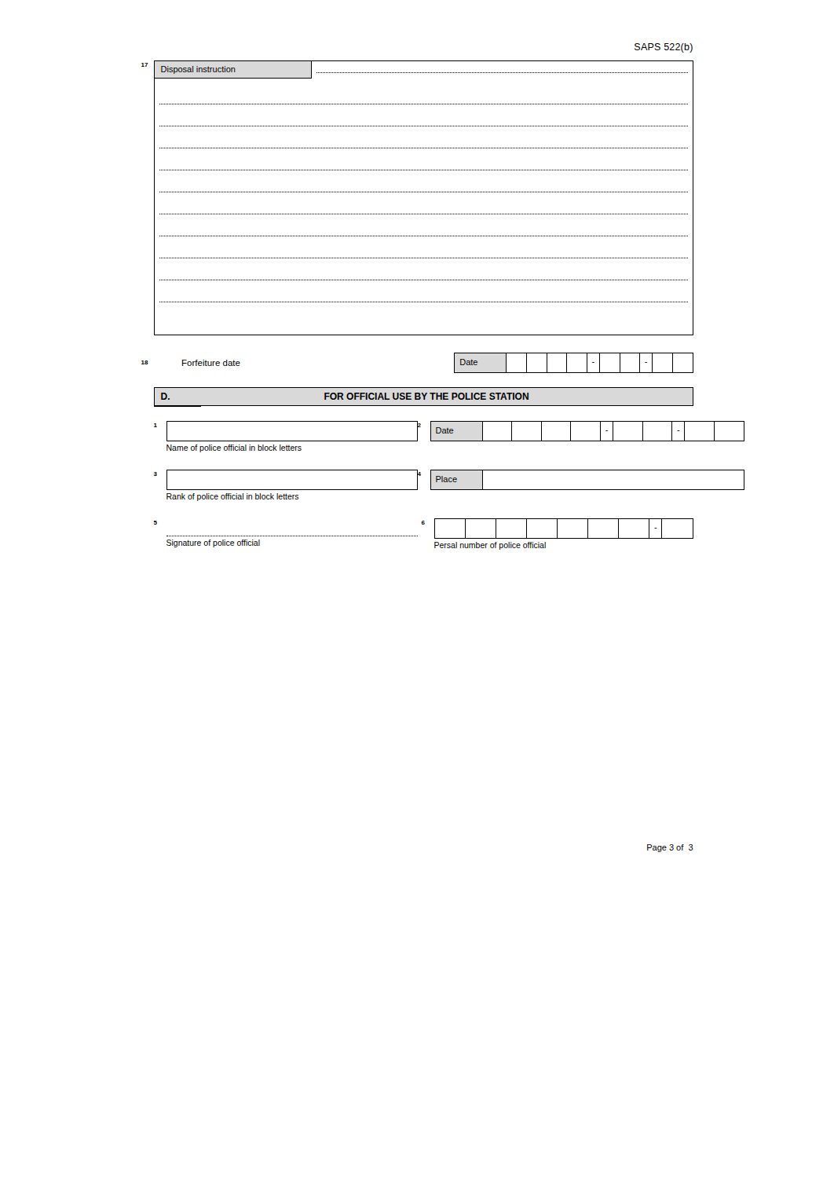SAPS 522(b)
17
Disposal instruction
18
Forfeiture date
Date
-
-
D.
FOR OFFICIAL USE BY THE POLICE STATION
1
Name of police official in block letters
2
Date
-
-
3
Rank of police official in block letters
4
Place
5
Signature of police official
6
-
Persal number of police official
Page 3 of 3